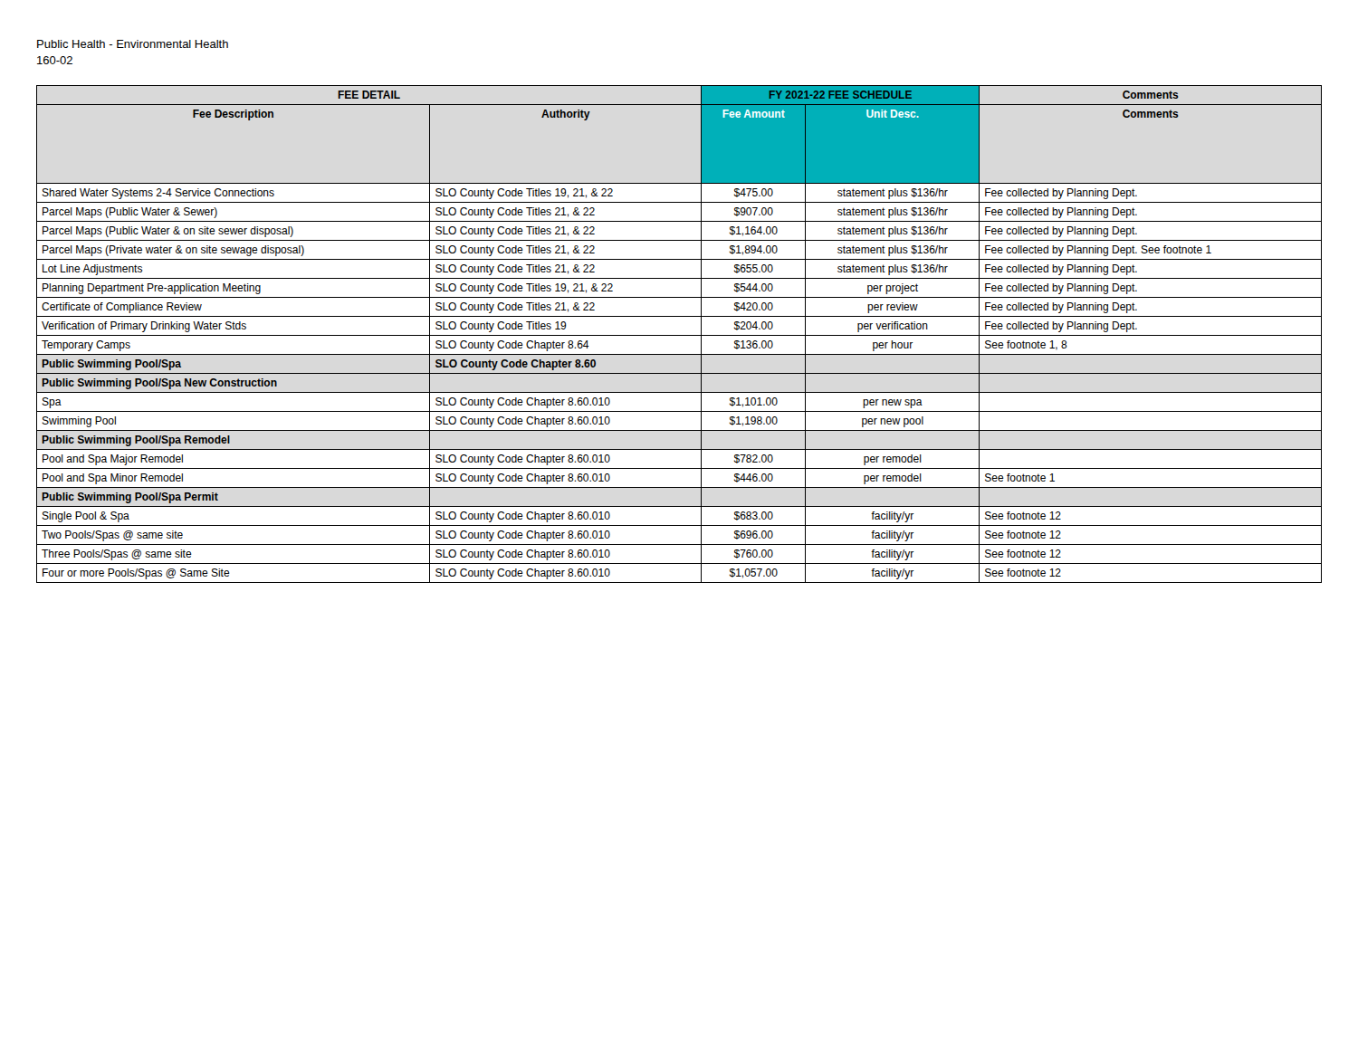Public Health - Environmental Health
160-02
| FEE DETAIL | FY 2021-22 FEE SCHEDULE | Comments |
| --- | --- | --- |
| Fee Description | Authority | Fee Amount | Unit Desc. | Comments |
| Shared Water Systems 2-4 Service Connections | SLO County Code Titles 19, 21, & 22 | $475.00 | statement plus $136/hr | Fee collected by Planning Dept. |
| Parcel Maps (Public Water & Sewer) | SLO County Code Titles 21, & 22 | $907.00 | statement plus $136/hr | Fee collected by Planning Dept. |
| Parcel Maps (Public Water & on site sewer disposal) | SLO County Code Titles 21, & 22 | $1,164.00 | statement plus $136/hr | Fee collected by Planning Dept. |
| Parcel Maps (Private water & on site sewage disposal) | SLO County Code Titles 21, & 22 | $1,894.00 | statement plus $136/hr | Fee collected by Planning Dept. See footnote 1 |
| Lot Line Adjustments | SLO County Code Titles 21, & 22 | $655.00 | statement plus $136/hr | Fee collected by Planning Dept. |
| Planning Department Pre-application Meeting | SLO County Code Titles 19, 21, & 22 | $544.00 | per project | Fee collected by Planning Dept. |
| Certificate of Compliance Review | SLO County Code Titles 21, & 22 | $420.00 | per review | Fee collected by Planning Dept. |
| Verification of Primary Drinking Water Stds | SLO County Code Titles 19 | $204.00 | per verification | Fee collected by Planning Dept. |
| Temporary Camps | SLO County Code Chapter 8.64 | $136.00 | per hour | See footnote 1, 8 |
| Public Swimming Pool/Spa | SLO County Code Chapter 8.60 | | | |
| Public Swimming Pool/Spa New Construction | | | | |
| Spa | SLO County Code Chapter 8.60.010 | $1,101.00 | per new spa | |
| Swimming Pool | SLO County Code Chapter 8.60.010 | $1,198.00 | per new pool | |
| Public Swimming Pool/Spa Remodel | | | | |
| Pool and Spa Major Remodel | SLO County Code Chapter 8.60.010 | $782.00 | per remodel | |
| Pool and Spa Minor Remodel | SLO County Code Chapter 8.60.010 | $446.00 | per remodel | See footnote 1 |
| Public Swimming Pool/Spa Permit | | | | |
| Single Pool & Spa | SLO County Code Chapter 8.60.010 | $683.00 | facility/yr | See footnote 12 |
| Two Pools/Spas @ same site | SLO County Code Chapter 8.60.010 | $696.00 | facility/yr | See footnote 12 |
| Three Pools/Spas @ same site | SLO County Code Chapter 8.60.010 | $760.00 | facility/yr | See footnote 12 |
| Four or more Pools/Spas @ Same Site | SLO County Code Chapter 8.60.010 | $1,057.00 | facility/yr | See footnote 12 |